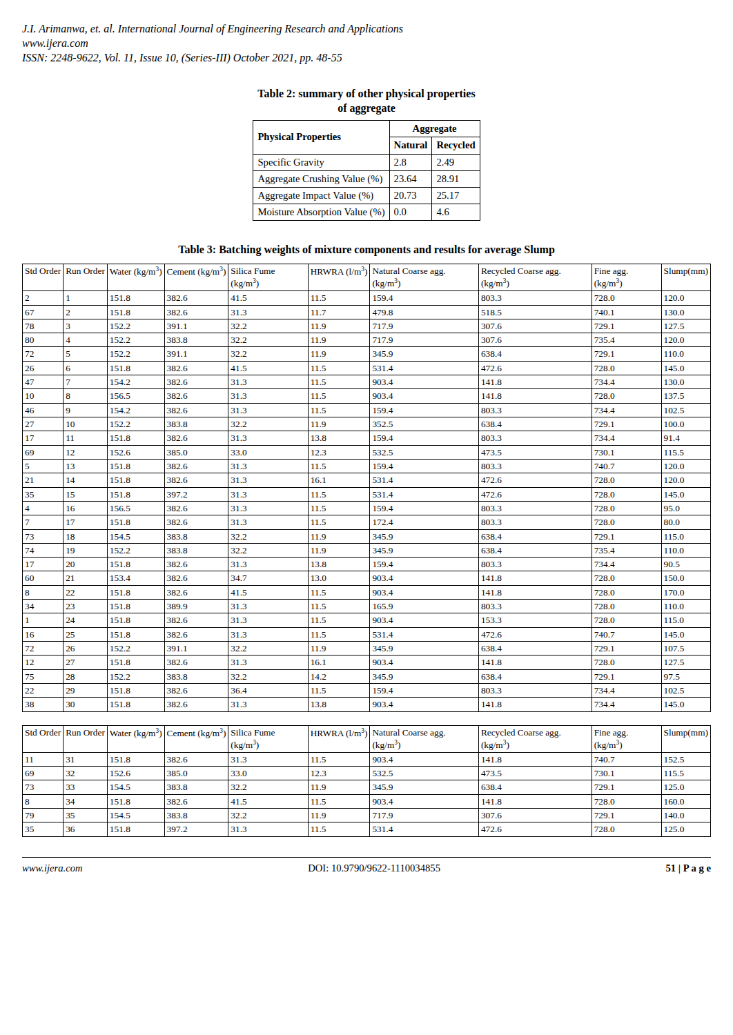J.I. Arimanwa, et. al. International Journal of Engineering Research and Applications
www.ijera.com
ISSN: 2248-9622, Vol. 11, Issue 10, (Series-III) October 2021, pp. 48-55
Table 2: summary of other physical properties of aggregate
| Physical Properties | Aggregate |
| --- | --- |
| Natural | Recycled |
| Specific Gravity | 2.8 | 2.49 |
| Aggregate Crushing Value (%) | 23.64 | 28.91 |
| Aggregate Impact Value (%) | 20.73 | 25.17 |
| Moisture Absorption Value (%) | 0.0 | 4.6 |
Table 3: Batching weights of mixture components and results for average Slump
| Std Order | Run Order | Water (kg/m 3 ) | Cement (kg/m 3 ) | Silica Fume (kg/m 3 ) | HRWRA (l/m 3 ) | Natural Coarse agg. (kg/m 3 ) | Recycled Coarse agg.(kg/m 3 ) | Fine agg. (kg/m 3 ) | Slump(mm) |
| --- | --- | --- | --- | --- | --- | --- | --- | --- | --- |
| 2 | 1 | 151.8 | 382.6 | 41.5 | 11.5 | 159.4 | 803.3 | 728.0 | 120.0 |
| 67 | 2 | 151.8 | 382.6 | 31.3 | 11.7 | 479.8 | 518.5 | 740.1 | 130.0 |
| 78 | 3 | 152.2 | 391.1 | 32.2 | 11.9 | 717.9 | 307.6 | 729.1 | 127.5 |
| 80 | 4 | 152.2 | 383.8 | 32.2 | 11.9 | 717.9 | 307.6 | 735.4 | 120.0 |
| 72 | 5 | 152.2 | 391.1 | 32.2 | 11.9 | 345.9 | 638.4 | 729.1 | 110.0 |
| 26 | 6 | 151.8 | 382.6 | 41.5 | 11.5 | 531.4 | 472.6 | 728.0 | 145.0 |
| 47 | 7 | 154.2 | 382.6 | 31.3 | 11.5 | 903.4 | 141.8 | 734.4 | 130.0 |
| 10 | 8 | 156.5 | 382.6 | 31.3 | 11.5 | 903.4 | 141.8 | 728.0 | 137.5 |
| 46 | 9 | 154.2 | 382.6 | 31.3 | 11.5 | 159.4 | 803.3 | 734.4 | 102.5 |
| 27 | 10 | 152.2 | 383.8 | 32.2 | 11.9 | 352.5 | 638.4 | 729.1 | 100.0 |
| 17 | 11 | 151.8 | 382.6 | 31.3 | 13.8 | 159.4 | 803.3 | 734.4 | 91.4 |
| 69 | 12 | 152.6 | 385.0 | 33.0 | 12.3 | 532.5 | 473.5 | 730.1 | 115.5 |
| 5 | 13 | 151.8 | 382.6 | 31.3 | 11.5 | 159.4 | 803.3 | 740.7 | 120.0 |
| 21 | 14 | 151.8 | 382.6 | 31.3 | 16.1 | 531.4 | 472.6 | 728.0 | 120.0 |
| 35 | 15 | 151.8 | 397.2 | 31.3 | 11.5 | 531.4 | 472.6 | 728.0 | 145.0 |
| 4 | 16 | 156.5 | 382.6 | 31.3 | 11.5 | 159.4 | 803.3 | 728.0 | 95.0 |
| 7 | 17 | 151.8 | 382.6 | 31.3 | 11.5 | 172.4 | 803.3 | 728.0 | 80.0 |
| 73 | 18 | 154.5 | 383.8 | 32.2 | 11.9 | 345.9 | 638.4 | 729.1 | 115.0 |
| 74 | 19 | 152.2 | 383.8 | 32.2 | 11.9 | 345.9 | 638.4 | 735.4 | 110.0 |
| 17 | 20 | 151.8 | 382.6 | 31.3 | 13.8 | 159.4 | 803.3 | 734.4 | 90.5 |
| 60 | 21 | 153.4 | 382.6 | 34.7 | 13.0 | 903.4 | 141.8 | 728.0 | 150.0 |
| 8 | 22 | 151.8 | 382.6 | 41.5 | 11.5 | 903.4 | 141.8 | 728.0 | 170.0 |
| 34 | 23 | 151.8 | 389.9 | 31.3 | 11.5 | 165.9 | 803.3 | 728.0 | 110.0 |
| 1 | 24 | 151.8 | 382.6 | 31.3 | 11.5 | 903.4 | 153.3 | 728.0 | 115.0 |
| 16 | 25 | 151.8 | 382.6 | 31.3 | 11.5 | 531.4 | 472.6 | 740.7 | 145.0 |
| 72 | 26 | 152.2 | 391.1 | 32.2 | 11.9 | 345.9 | 638.4 | 729.1 | 107.5 |
| 12 | 27 | 151.8 | 382.6 | 31.3 | 16.1 | 903.4 | 141.8 | 728.0 | 127.5 |
| 75 | 28 | 152.2 | 383.8 | 32.2 | 14.2 | 345.9 | 638.4 | 729.1 | 97.5 |
| 22 | 29 | 151.8 | 382.6 | 36.4 | 11.5 | 159.4 | 803.3 | 734.4 | 102.5 |
| 38 | 30 | 151.8 | 382.6 | 31.3 | 13.8 | 903.4 | 141.8 | 734.4 | 145.0 |
| Std Order | Run Order | Water (kg/m 3 ) | Cement (kg/m 3 ) | Silica Fume (kg/m 3 ) | HRWRA (l/m 3 ) | Natural Coarse agg. (kg/m 3 ) | Recycled Coarse agg.(kg/m 3 ) | Fine agg. (kg/m 3 ) | Slump(mm) |
| --- | --- | --- | --- | --- | --- | --- | --- | --- | --- |
| 11 | 31 | 151.8 | 382.6 | 31.3 | 11.5 | 903.4 | 141.8 | 740.7 | 152.5 |
| 69 | 32 | 152.6 | 385.0 | 33.0 | 12.3 | 532.5 | 473.5 | 730.1 | 115.5 |
| 73 | 33 | 154.5 | 383.8 | 32.2 | 11.9 | 345.9 | 638.4 | 729.1 | 125.0 |
| 8 | 34 | 151.8 | 382.6 | 41.5 | 11.5 | 903.4 | 141.8 | 728.0 | 160.0 |
| 79 | 35 | 154.5 | 383.8 | 32.2 | 11.9 | 717.9 | 307.6 | 729.1 | 140.0 |
| 35 | 36 | 151.8 | 397.2 | 31.3 | 11.5 | 531.4 | 472.6 | 728.0 | 125.0 |
www.ijera.com DOI: 10.9790/9622-1110034855 51 | P a g e